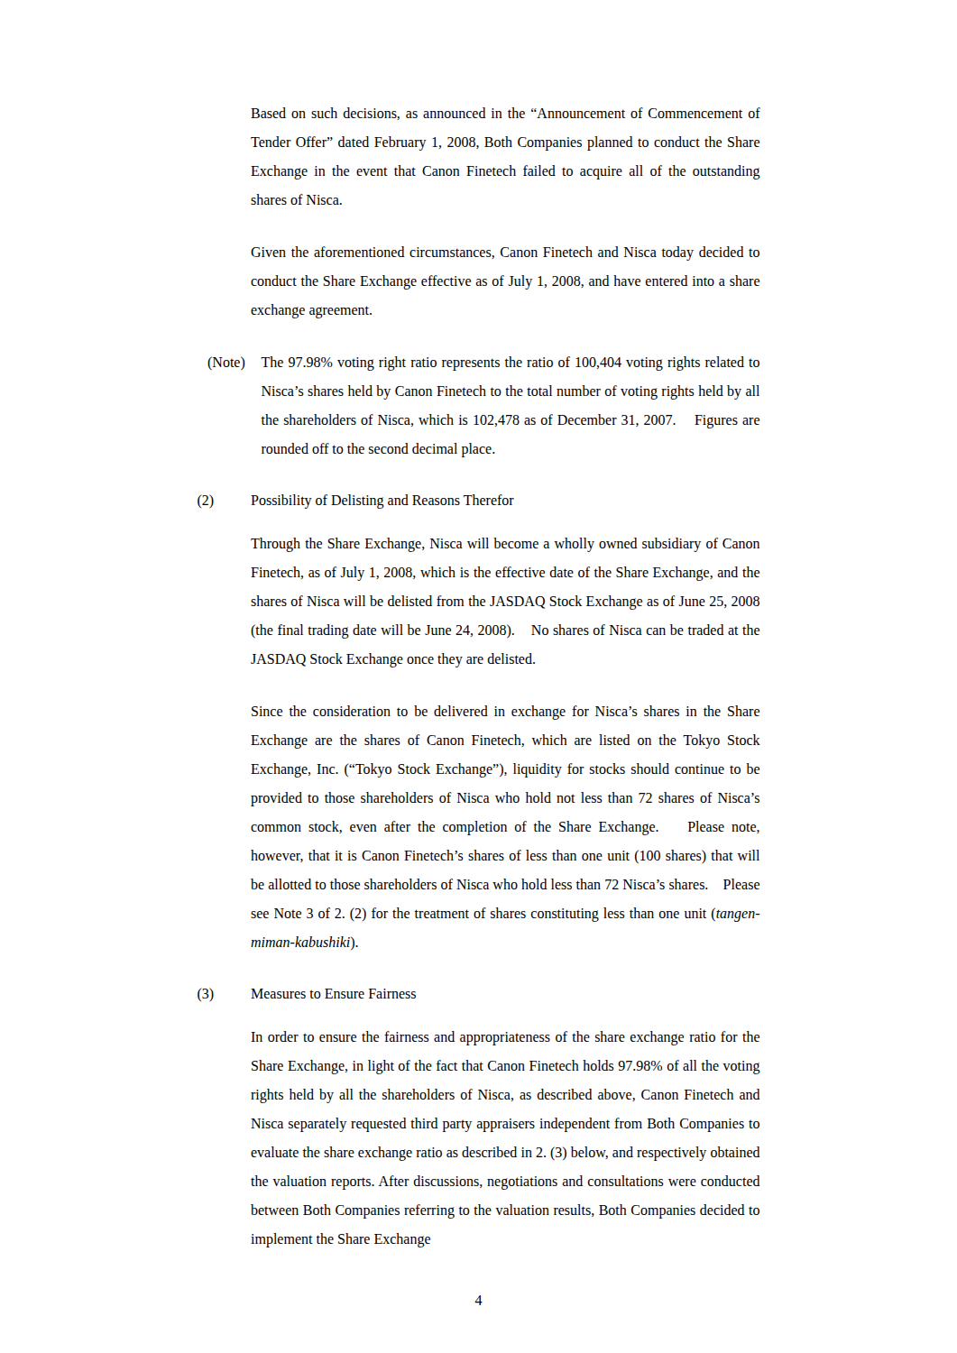Based on such decisions, as announced in the “Announcement of Commencement of Tender Offer” dated February 1, 2008, Both Companies planned to conduct the Share Exchange in the event that Canon Finetech failed to acquire all of the outstanding shares of Nisca.
Given the aforementioned circumstances, Canon Finetech and Nisca today decided to conduct the Share Exchange effective as of July 1, 2008, and have entered into a share exchange agreement.
(Note)
The 97.98% voting right ratio represents the ratio of 100,404 voting rights related to Nisca’s shares held by Canon Finetech to the total number of voting rights held by all the shareholders of Nisca, which is 102,478 as of December 31, 2007. Figures are rounded off to the second decimal place.
(2)
Possibility of Delisting and Reasons Therefor
Through the Share Exchange, Nisca will become a wholly owned subsidiary of Canon Finetech, as of July 1, 2008, which is the effective date of the Share Exchange, and the shares of Nisca will be delisted from the JASDAQ Stock Exchange as of June 25, 2008 (the final trading date will be June 24, 2008). No shares of Nisca can be traded at the JASDAQ Stock Exchange once they are delisted.
Since the consideration to be delivered in exchange for Nisca’s shares in the Share Exchange are the shares of Canon Finetech, which are listed on the Tokyo Stock Exchange, Inc. (“Tokyo Stock Exchange”), liquidity for stocks should continue to be provided to those shareholders of Nisca who hold not less than 72 shares of Nisca’s common stock, even after the completion of the Share Exchange. Please note, however, that it is Canon Finetech’s shares of less than one unit (100 shares) that will be allotted to those shareholders of Nisca who hold less than 72 Nisca’s shares. Please see Note 3 of 2. (2) for the treatment of shares constituting less than one unit (tangen-miman-kabushiki).
(3)
Measures to Ensure Fairness
In order to ensure the fairness and appropriateness of the share exchange ratio for the Share Exchange, in light of the fact that Canon Finetech holds 97.98% of all the voting rights held by all the shareholders of Nisca, as described above, Canon Finetech and Nisca separately requested third party appraisers independent from Both Companies to evaluate the share exchange ratio as described in 2. (3) below, and respectively obtained the valuation reports. After discussions, negotiations and consultations were conducted between Both Companies referring to the valuation results, Both Companies decided to implement the Share Exchange
4